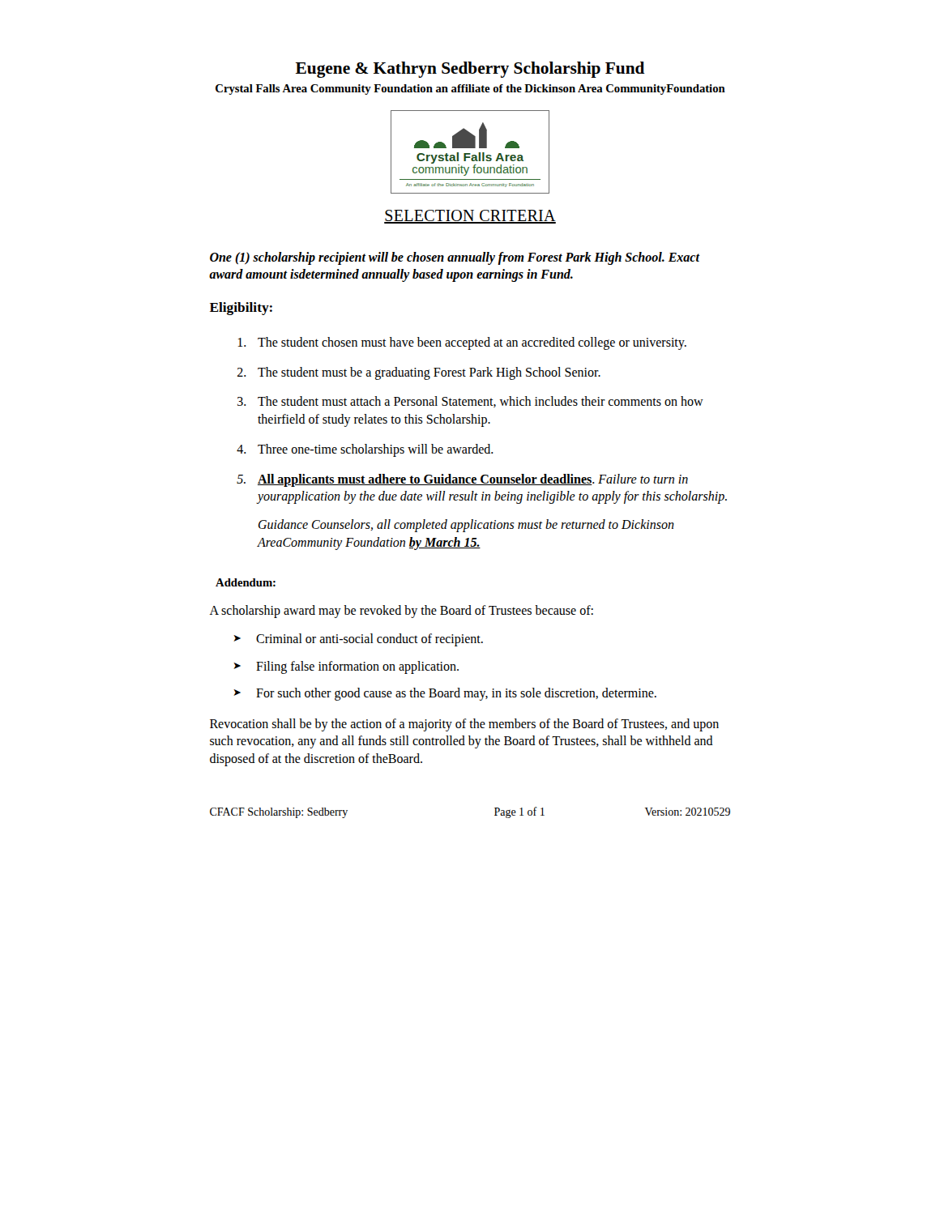Eugene & Kathryn Sedberry Scholarship Fund
Crystal Falls Area Community Foundation an affiliate of the Dickinson Area CommunityFoundation
Crystal Falls Area community foundation An affiliate of the Dickinson Area Community Foundation
SELECTION CRITERIA
One (1) scholarship recipient will be chosen annually from Forest Park High School. Exact award amount isdetermined annually based upon earnings in Fund.
Eligibility:
The student chosen must have been accepted at an accredited college or university.
The student must be a graduating Forest Park High School Senior.
The student must attach a Personal Statement, which includes their comments on how theirfield of study relates to this Scholarship.
Three one-time scholarships will be awarded.
All applicants must adhere to Guidance Counselor deadlines. Failure to turn in yourapplication by the due date will result in being ineligible to apply for this scholarship.
Guidance Counselors, all completed applications must be returned to Dickinson AreaCommunity Foundation by March 15.
Addendum:
A scholarship award may be revoked by the Board of Trustees because of:
Criminal or anti-social conduct of recipient.
Filing false information on application.
For such other good cause as the Board may, in its sole discretion, determine.
Revocation shall be by the action of a majority of the members of the Board of Trustees, and upon such revocation, any and all funds still controlled by the Board of Trustees, shall be withheld and disposed of at the discretion of theBoard.
| CFACF Scholarship: Sedberry | Page 1 of 1 | Version: 20210529 |